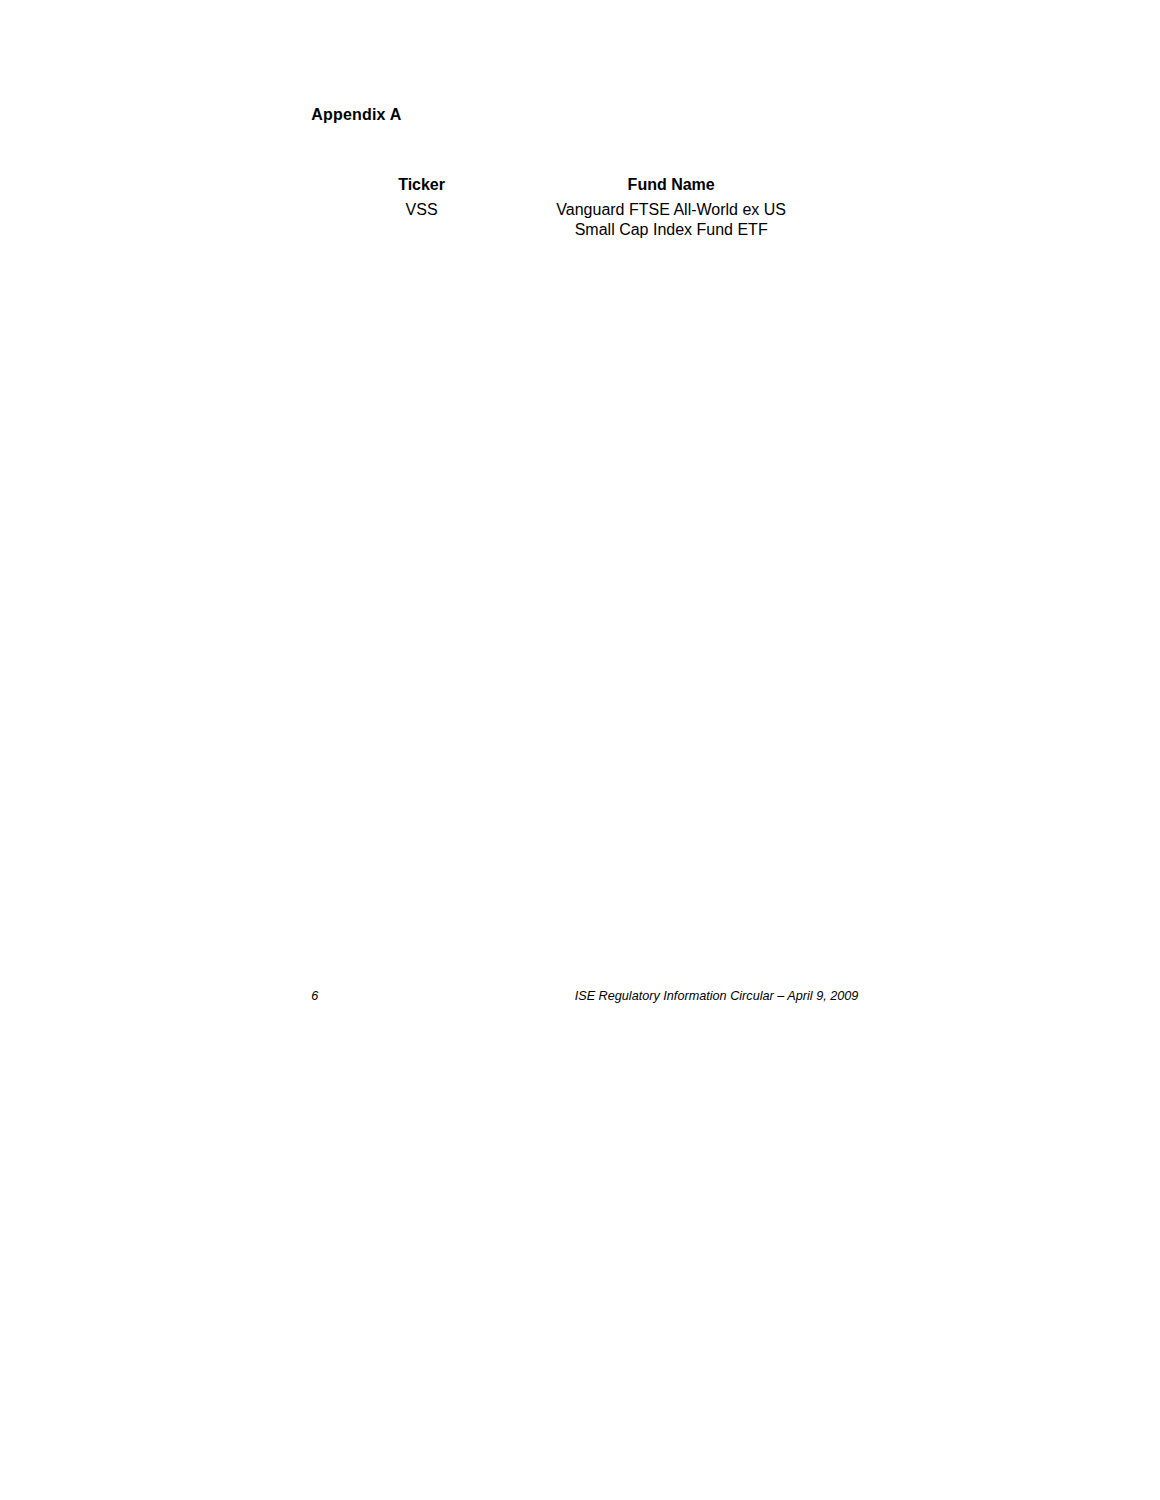Appendix A
| Ticker | Fund Name |
| --- | --- |
| VSS | Vanguard FTSE All-World ex US Small Cap Index Fund ETF |
6
ISE Regulatory Information Circular – April 9, 2009